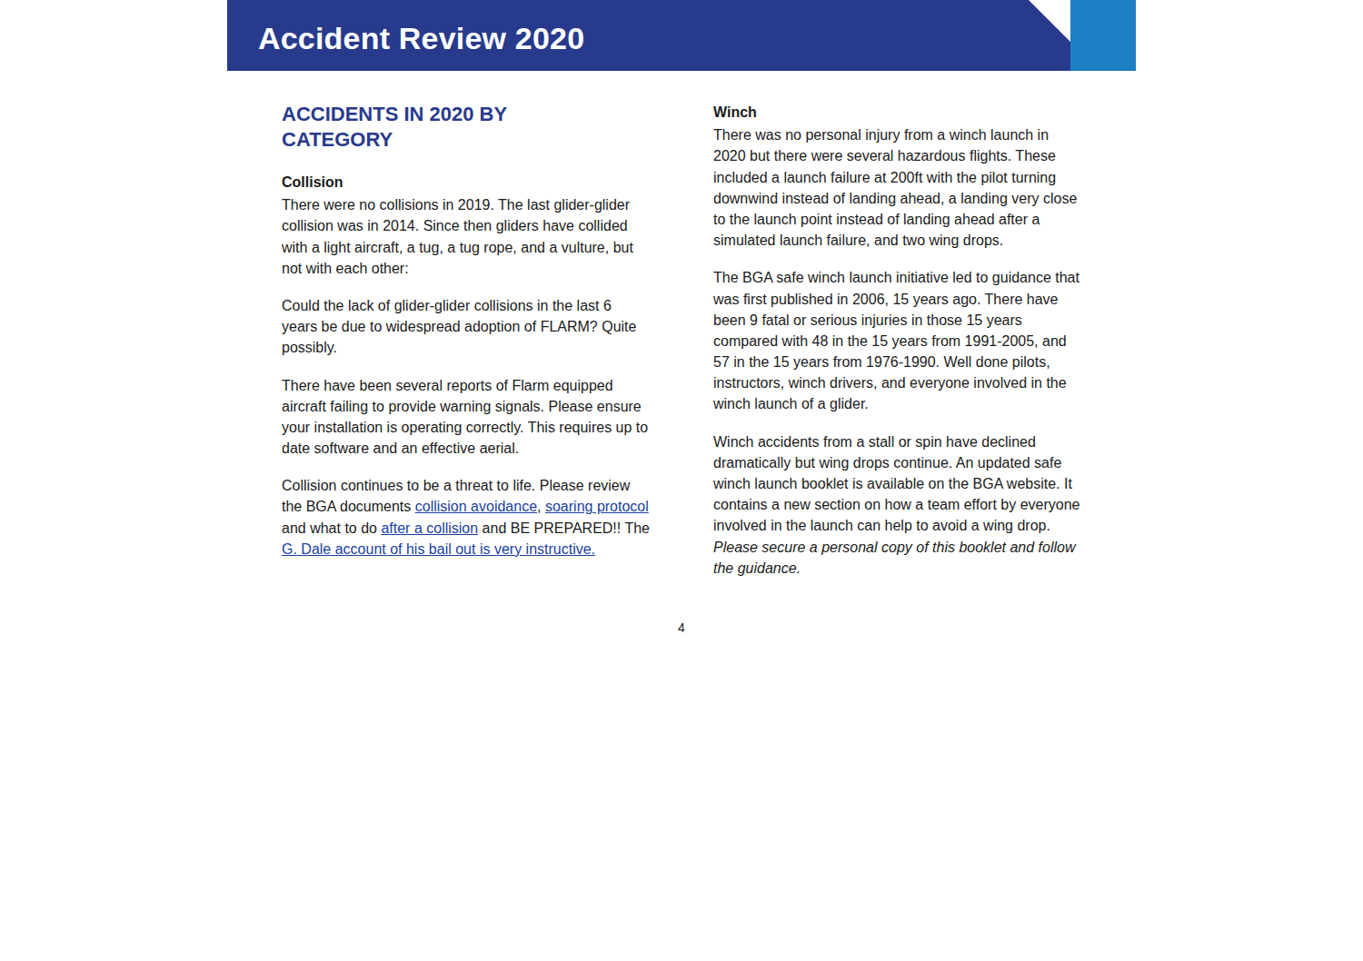Accident Review 2020
ACCIDENTS IN 2020 BY
CATEGORY
Collision
There were no collisions in 2019. The last glider-glider collision was in 2014. Since then gliders have collided with a light aircraft, a tug, a tug rope, and a vulture, but not with each other:
Could the lack of glider-glider collisions in the last 6 years be due to widespread adoption of FLARM? Quite possibly.
There have been several reports of Flarm equipped aircraft failing to provide warning signals. Please ensure your installation is operating correctly. This requires up to date software and an effective aerial.
Collision continues to be a threat to life. Please review the BGA documents collision avoidance, soaring protocol and what to do after a collision and BE PREPARED!! The G. Dale account of his bail out is very instructive.
Winch
There was no personal injury from a winch launch in 2020 but there were several hazardous flights. These included a launch failure at 200ft with the pilot turning downwind instead of landing ahead, a landing very close to the launch point instead of landing ahead after a simulated launch failure, and two wing drops.
The BGA safe winch launch initiative led to guidance that was first published in 2006, 15 years ago. There have been 9 fatal or serious injuries in those 15 years compared with 48 in the 15 years from 1991-2005, and 57 in the 15 years from 1976-1990. Well done pilots, instructors, winch drivers, and everyone involved in the winch launch of a glider.
Winch accidents from a stall or spin have declined dramatically but wing drops continue. An updated safe winch launch booklet is available on the BGA website. It contains a new section on how a team effort by everyone involved in the launch can help to avoid a wing drop. Please secure a personal copy of this booklet and follow the guidance.
4